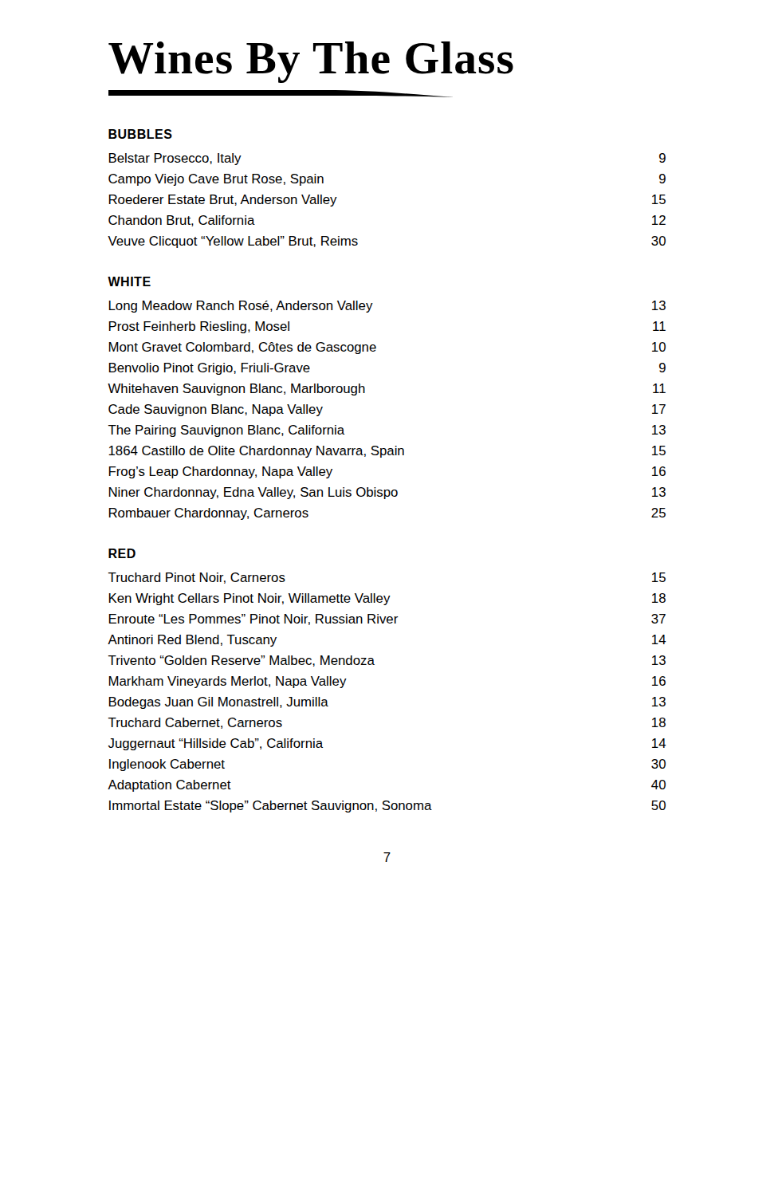Wines By The Glass
BUBBLES
Belstar Prosecco, Italy 9
Campo Viejo Cave Brut Rose, Spain 9
Roederer Estate Brut, Anderson Valley 15
Chandon Brut, California 12
Veuve Clicquot “Yellow Label” Brut, Reims 30
WHITE
Long Meadow Ranch Rosé, Anderson Valley 13
Prost Feinherb Riesling, Mosel 11
Mont Gravet Colombard, Côtes de Gascogne 10
Benvolio Pinot Grigio, Friuli-Grave 9
Whitehaven Sauvignon Blanc, Marlborough 11
Cade Sauvignon Blanc, Napa Valley 17
The Pairing Sauvignon Blanc, California 13
1864 Castillo de Olite Chardonnay Navarra, Spain 15
Frog’s Leap Chardonnay, Napa Valley 16
Niner Chardonnay, Edna Valley, San Luis Obispo 13
Rombauer Chardonnay, Carneros 25
RED
Truchard Pinot Noir, Carneros 15
Ken Wright Cellars Pinot Noir, Willamette Valley 18
Enroute “Les Pommes” Pinot Noir, Russian River 37
Antinori Red Blend, Tuscany 14
Trivento “Golden Reserve” Malbec, Mendoza 13
Markham Vineyards Merlot, Napa Valley 16
Bodegas Juan Gil Monastrell, Jumilla 13
Truchard Cabernet, Carneros 18
Juggernaut “Hillside Cab”, California 14
Inglenook Cabernet 30
Adaptation Cabernet 40
Immortal Estate “Slope” Cabernet Sauvignon, Sonoma 50
7